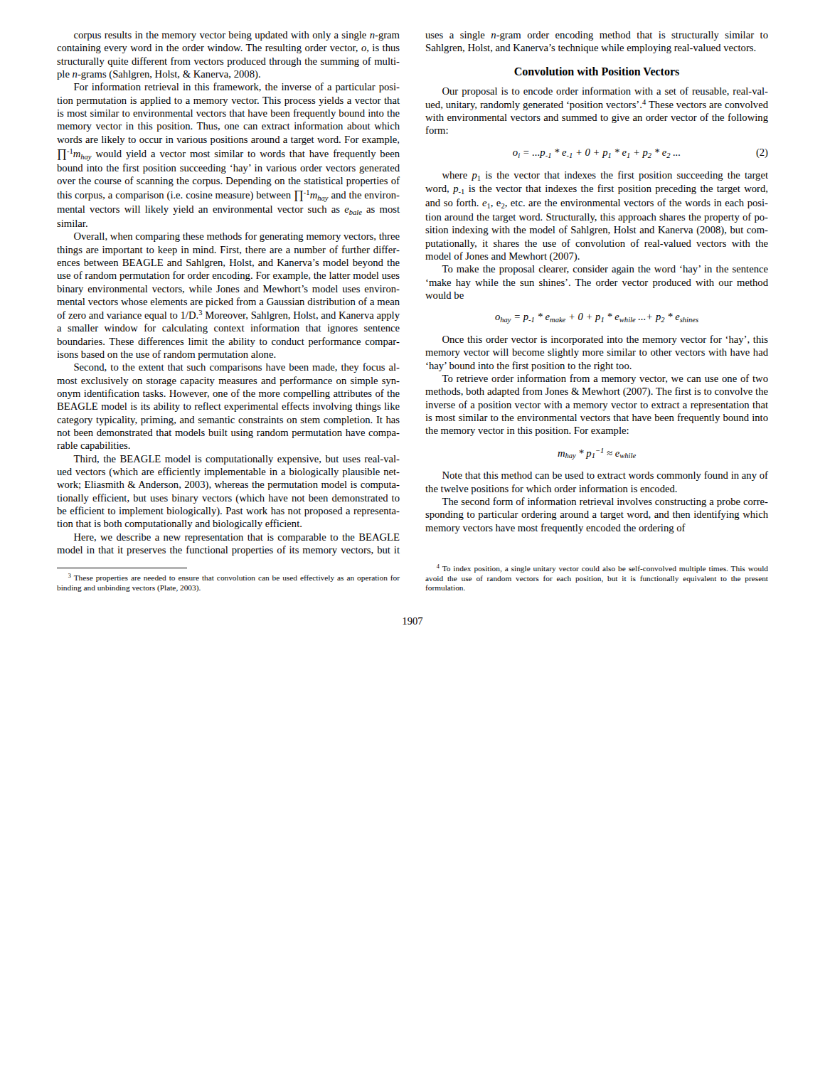corpus results in the memory vector being updated with only a single n-gram containing every word in the order window. The resulting order vector, o, is thus structurally quite different from vectors produced through the summing of multiple n-grams (Sahlgren, Holst, & Kanerva, 2008).
For information retrieval in this framework, the inverse of a particular position permutation is applied to a memory vector. This process yields a vector that is most similar to environmental vectors that have been frequently bound into the memory vector in this position. Thus, one can extract information about which words are likely to occur in various positions around a target word. For example, ∏-1mhay would yield a vector most similar to words that have frequently been bound into the first position succeeding ‘hay’ in various order vectors generated over the course of scanning the corpus. Depending on the statistical properties of this corpus, a comparison (i.e. cosine measure) between ∏-1mhay and the environmental vectors will likely yield an environmental vector such as ebale as most similar.
Overall, when comparing these methods for generating memory vectors, three things are important to keep in mind. First, there are a number of further differences between BEAGLE and Sahlgren, Holst, and Kanerva’s model beyond the use of random permutation for order encoding. For example, the latter model uses binary environmental vectors, while Jones and Mewhort’s model uses environmental vectors whose elements are picked from a Gaussian distribution of a mean of zero and variance equal to 1/D.3 Moreover, Sahlgren, Holst, and Kanerva apply a smaller window for calculating context information that ignores sentence boundaries. These differences limit the ability to conduct performance comparisons based on the use of random permutation alone.
Second, to the extent that such comparisons have been made, they focus almost exclusively on storage capacity measures and performance on simple synonym identification tasks. However, one of the more compelling attributes of the BEAGLE model is its ability to reflect experimental effects involving things like category typicality, priming, and semantic constraints on stem completion. It has not been demonstrated that models built using random permutation have comparable capabilities.
Third, the BEAGLE model is computationally expensive, but uses real-valued vectors (which are efficiently implementable in a biologically plausible network; Eliasmith & Anderson, 2003), whereas the permutation model is computationally efficient, but uses binary vectors (which have not been demonstrated to be efficient to implement biologically). Past work has not proposed a representation that is both computationally and biologically efficient.
Here, we describe a new representation that is comparable to the BEAGLE model in that it preserves the functional properties of its memory vectors, but it uses a single n-gram order encoding method that is structurally similar to Sahlgren, Holst, and Kanerva’s technique while employing real-valued vectors.
Convolution with Position Vectors
Our proposal is to encode order information with a set of reusable, real-valued, unitary, randomly generated ‘position vectors’.4 These vectors are convolved with environmental vectors and summed to give an order vector of the following form:
oi = ...p-1 * e-1 + 0 + p1 * e1 + p2 * e2 ... (2)
where p1 is the vector that indexes the first position succeeding the target word, p-1 is the vector that indexes the first position preceding the target word, and so forth. e1, e2, etc. are the environmental vectors of the words in each position around the target word. Structurally, this approach shares the property of position indexing with the model of Sahlgren, Holst and Kanerva (2008), but computationally, it shares the use of convolution of real-valued vectors with the model of Jones and Mewhort (2007).
To make the proposal clearer, consider again the word ‘hay’ in the sentence ‘make hay while the sun shines’. The order vector produced with our method would be
ohay = p-1 * emake + 0 + p1 * ewhile ...+ p2 * eshines
Once this order vector is incorporated into the memory vector for ‘hay’, this memory vector will become slightly more similar to other vectors with have had ‘hay’ bound into the first position to the right too.
To retrieve order information from a memory vector, we can use one of two methods, both adapted from Jones & Mewhort (2007). The first is to convolve the inverse of a position vector with a memory vector to extract a representation that is most similar to the environmental vectors that have been frequently bound into the memory vector in this position. For example:
mhay * p1−1 ≈ ewhile
Note that this method can be used to extract words commonly found in any of the twelve positions for which order information is encoded.
The second form of information retrieval involves constructing a probe corresponding to particular ordering around a target word, and then identifying which memory vectors have most frequently encoded the ordering of
3 These properties are needed to ensure that convolution can be used effectively as an operation for binding and unbinding vectors (Plate, 2003).
4 To index position, a single unitary vector could also be self-convolved multiple times. This would avoid the use of random vectors for each position, but it is functionally equivalent to the present formulation.
1907